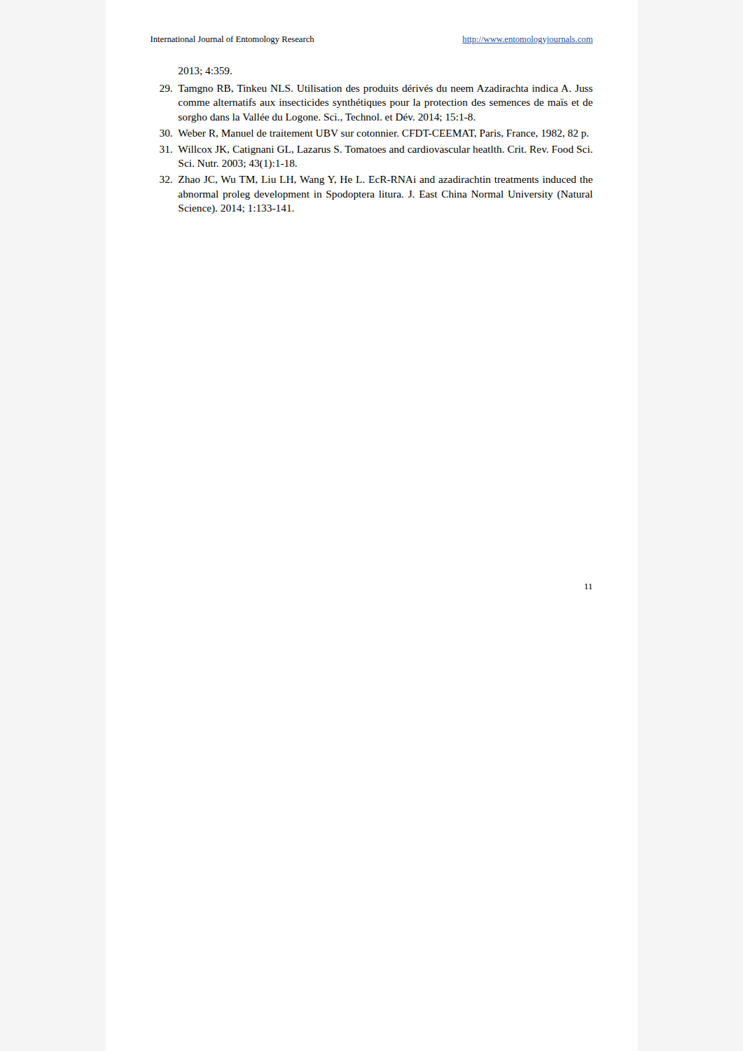International Journal of Entomology Research http://www.entomologyjournals.com
2013; 4:359.
29. Tamgno RB, Tinkeu NLS. Utilisation des produits dérivés du neem Azadirachta indica A. Juss comme alternatifs aux insecticides synthétiques pour la protection des semences de maïs et de sorgho dans la Vallée du Logone. Sci., Technol. et Dév. 2014; 15:1-8.
30. Weber R, Manuel de traitement UBV sur cotonnier. CFDT-CEEMAT, Paris, France, 1982, 82 p.
31. Willcox JK, Catignani GL, Lazarus S. Tomatoes and cardiovascular heatlth. Crit. Rev. Food Sci. Sci. Nutr. 2003; 43(1):1-18.
32. Zhao JC, Wu TM, Liu LH, Wang Y, He L. EcR-RNAi and azadirachtin treatments induced the abnormal proleg development in Spodoptera litura. J. East China Normal University (Natural Science). 2014; 1:133-141.
11